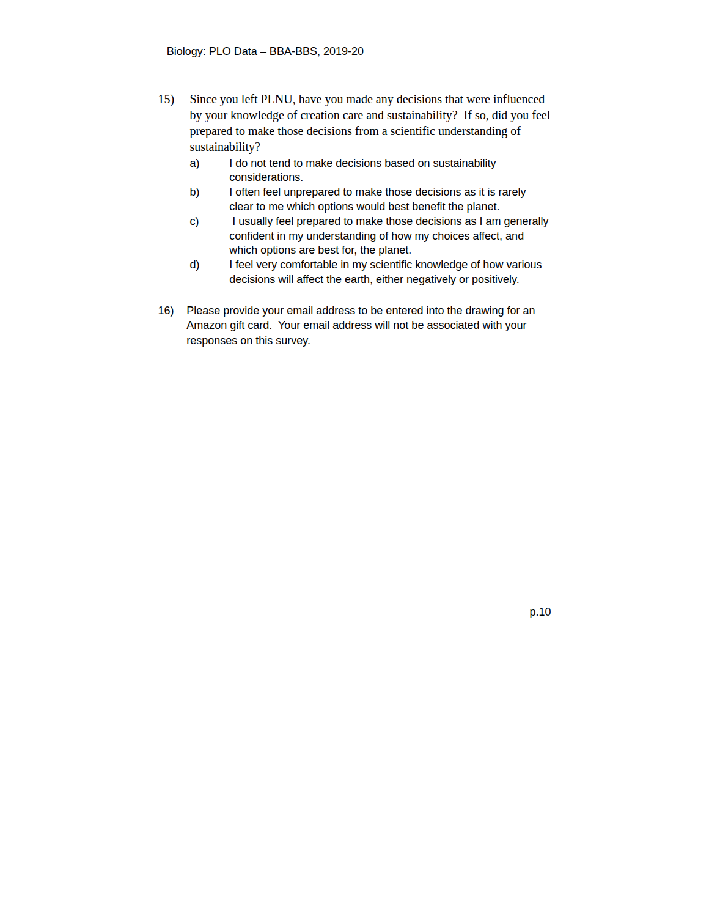Biology: PLO Data – BBA-BBS, 2019-20
15) Since you left PLNU, have you made any decisions that were influenced by your knowledge of creation care and sustainability? If so, did you feel prepared to make those decisions from a scientific understanding of sustainability?
a) I do not tend to make decisions based on sustainability considerations. b) I often feel unprepared to make those decisions as it is rarely clear to me which options would best benefit the planet. c) I usually feel prepared to make those decisions as I am generally confident in my understanding of how my choices affect, and which options are best for, the planet. d) I feel very comfortable in my scientific knowledge of how various decisions will affect the earth, either negatively or positively.
16) Please provide your email address to be entered into the drawing for an Amazon gift card. Your email address will not be associated with your responses on this survey.
p.10